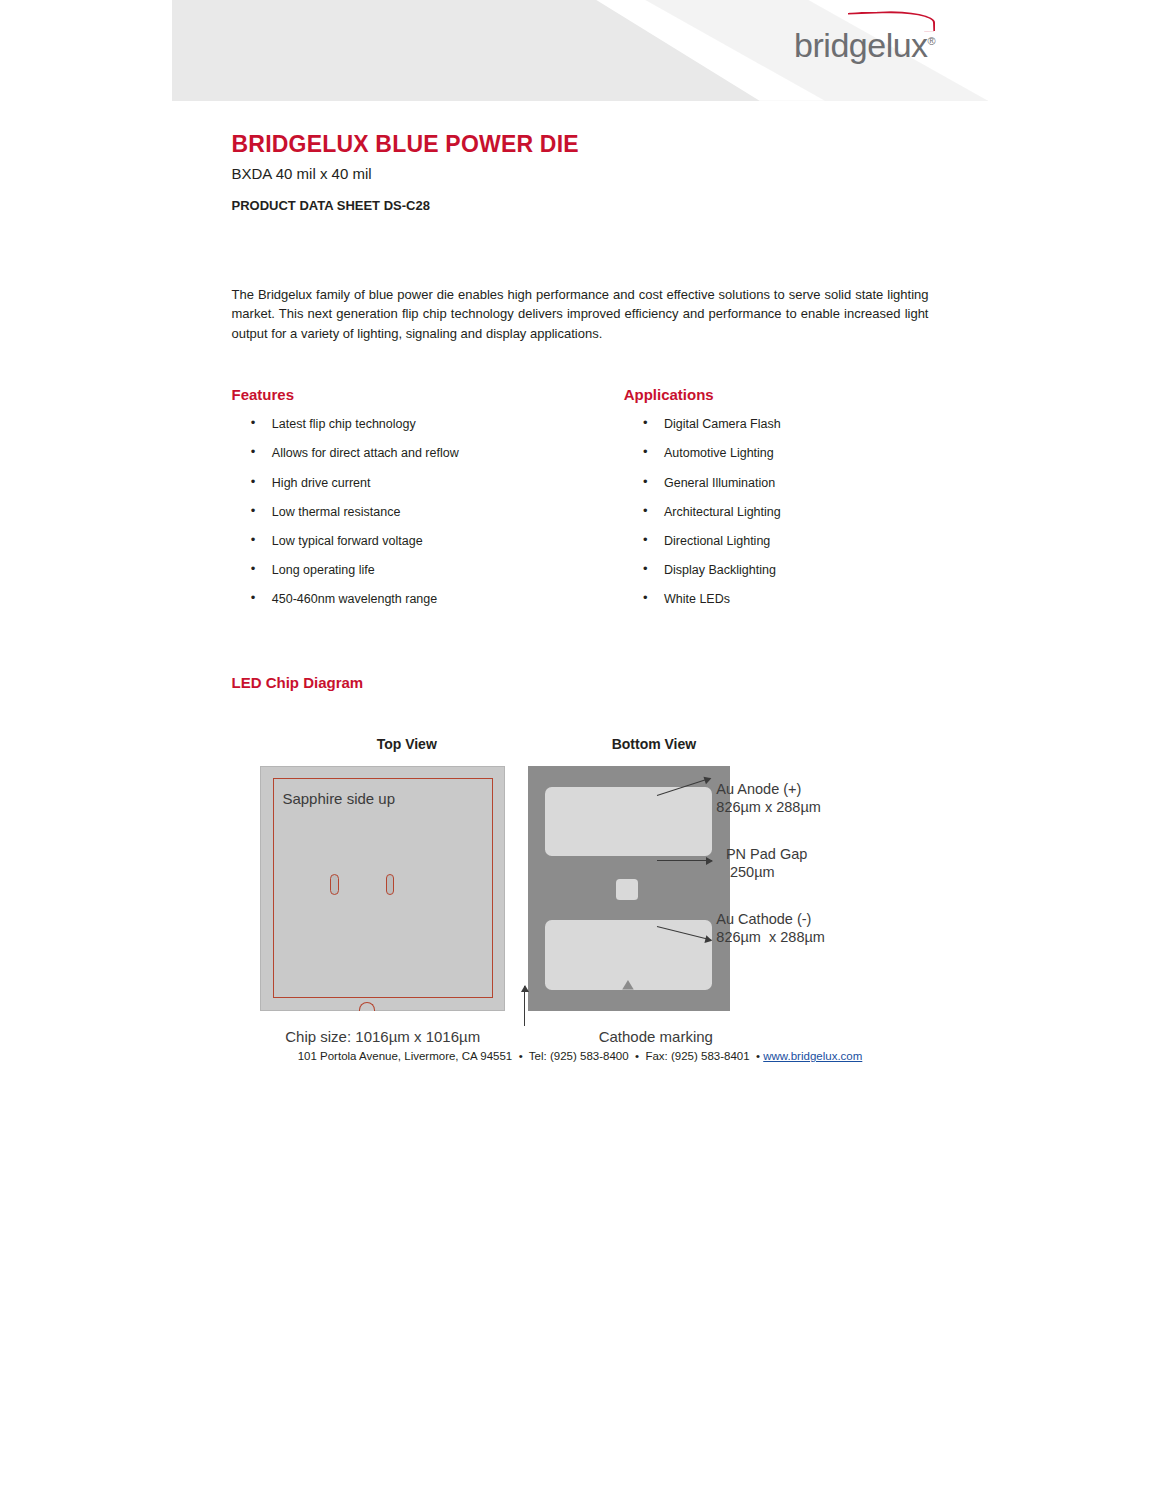bridge lux®
BRIDGELUX BLUE POWER DIE
BXDA 40 mil x 40 mil
PRODUCT DATA SHEET DS-C28
The Bridgelux family of blue power die enables high performance and cost effective solutions to serve solid state lighting market. This next generation flip chip technology delivers improved efficiency and performance to enable increased light output for a variety of lighting, signaling and display applications.
Features
Latest flip chip technology
Allows for direct attach and reflow
High drive current
Low thermal resistance
Low typical forward voltage
Long operating life
450-460nm wavelength range
Applications
Digital Camera Flash
Automotive Lighting
General Illumination
Architectural Lighting
Directional Lighting
Display Backlighting
White LEDs
LED Chip Diagram
Top View
Bottom View
Sapphire side up
Chip size: 1016µm x 1016µm
Cathode marking
Au Anode (+)
826µm x 288µm
PN Pad Gap
250µm
Au Cathode (-)
826µm x 288µm
101 Portola Avenue, Livermore, CA 94551 • Tel: (925) 583-8400 • Fax: (925) 583-8401 • www.bridgelux.com